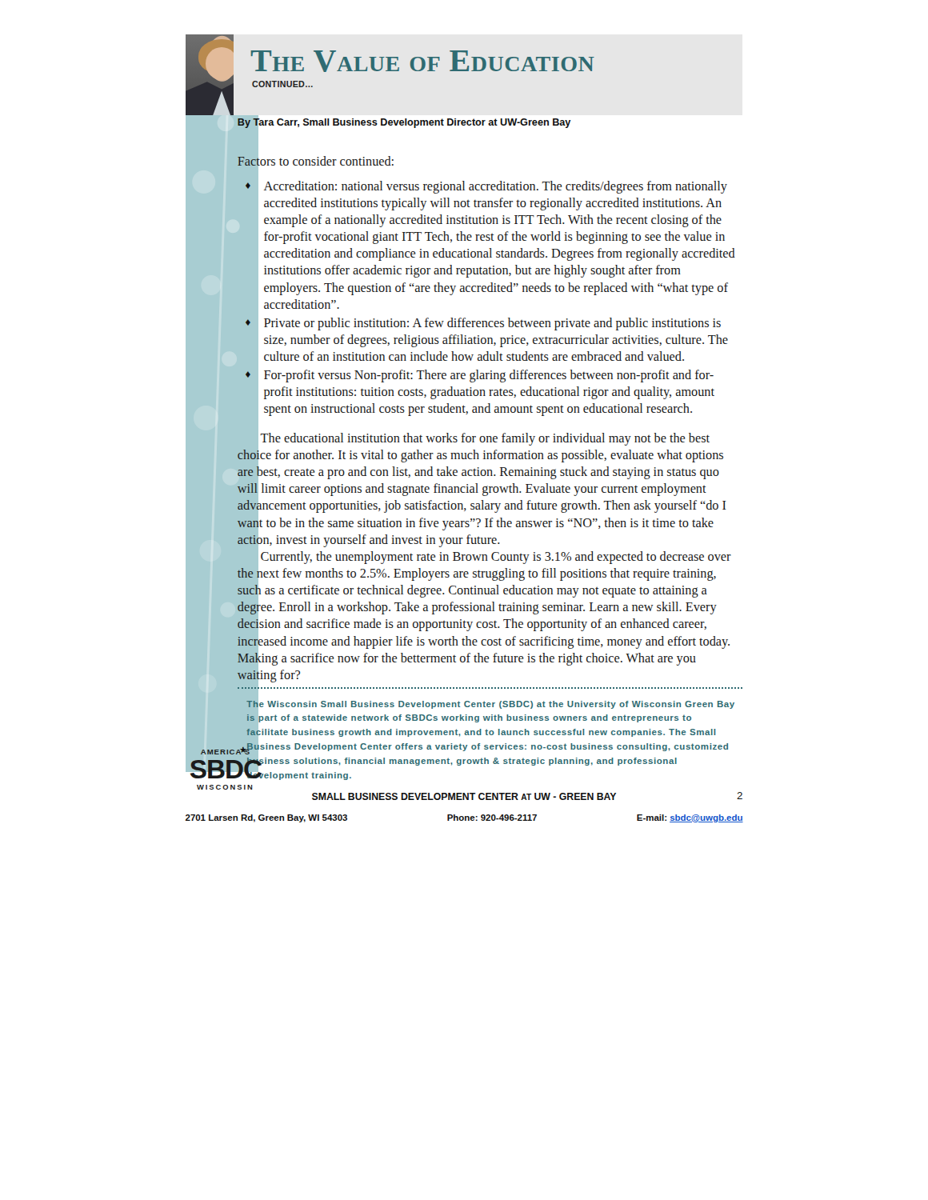The Value of Education
CONTINUED…
By Tara Carr, Small Business Development Director at UW-Green Bay
Factors to consider continued:
Accreditation: national versus regional accreditation. The credits/degrees from nationally accredited institutions typically will not transfer to regionally accredited institutions. An example of a nationally accredited institution is ITT Tech. With the recent closing of the for-profit vocational giant ITT Tech, the rest of the world is beginning to see the value in accreditation and compliance in educational standards. Degrees from regionally accredited institutions offer academic rigor and reputation, but are highly sought after from employers. The question of “are they accredited” needs to be replaced with “what type of accreditation”.
Private or public institution: A few differences between private and public institutions is size, number of degrees, religious affiliation, price, extracurricular activities, culture. The culture of an institution can include how adult students are embraced and valued.
For-profit versus Non-profit: There are glaring differences between non-profit and for-profit institutions: tuition costs, graduation rates, educational rigor and quality, amount spent on instructional costs per student, and amount spent on educational research.
The educational institution that works for one family or individual may not be the best choice for another. It is vital to gather as much information as possible, evaluate what options are best, create a pro and con list, and take action. Remaining stuck and staying in status quo will limit career options and stagnate financial growth. Evaluate your current employment advancement opportunities, job satisfaction, salary and future growth. Then ask yourself “do I want to be in the same situation in five years”? If the answer is “NO”, then is it time to take action, invest in yourself and invest in your future.
Currently, the unemployment rate in Brown County is 3.1% and expected to decrease over the next few months to 2.5%. Employers are struggling to fill positions that require training, such as a certificate or technical degree. Continual education may not equate to attaining a degree. Enroll in a workshop. Take a professional training seminar. Learn a new skill. Every decision and sacrifice made is an opportunity cost. The opportunity of an enhanced career, increased income and happier life is worth the cost of sacrificing time, money and effort today. Making a sacrifice now for the betterment of the future is the right choice. What are you waiting for?
The Wisconsin Small Business Development Center (SBDC) at the University of Wisconsin Green Bay is part of a statewide network of SBDCs working with business owners and entrepreneurs to facilitate business growth and improvement, and to launch successful new companies. The Small Business Development Center offers a variety of services: no-cost business consulting, customized business solutions, financial management, growth & strategic planning, and professional development training.
★
AMERICA’S
SBDC
WISCONSIN
SMALL BUSINESS DEVELOPMENT CENTER AT UW - GREEN BAY
2
2701 Larsen Rd, Green Bay, WI 54303
Phone: 920-496-2117
E-mail: sbdc@uwgb.edu